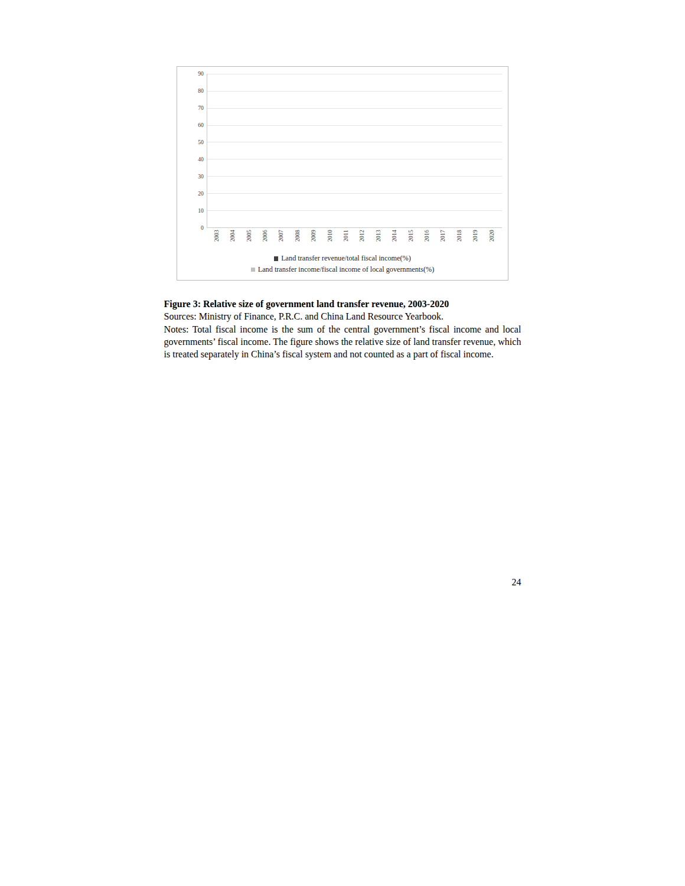90
80
70
60
50
40
30
20
10
0
2003
2004
2005
2006
2007
2008
2009
2010
2011
2012
2013
2014
2015
2016
2017
2018
2019
2020
Land transfer revenue/total fiscal income(%)
Land transfer income/fiscal income of local governments(%)
Figure 3: Relative size of government land transfer revenue, 2003-2020
Sources: Ministry of Finance, P.R.C. and China Land Resource Yearbook.
Notes: Total fiscal income is the sum of the central government’s fiscal income and local governments’ fiscal income. The figure shows the relative size of land transfer revenue, which is treated separately in China’s fiscal system and not counted as a part of fiscal income.
24